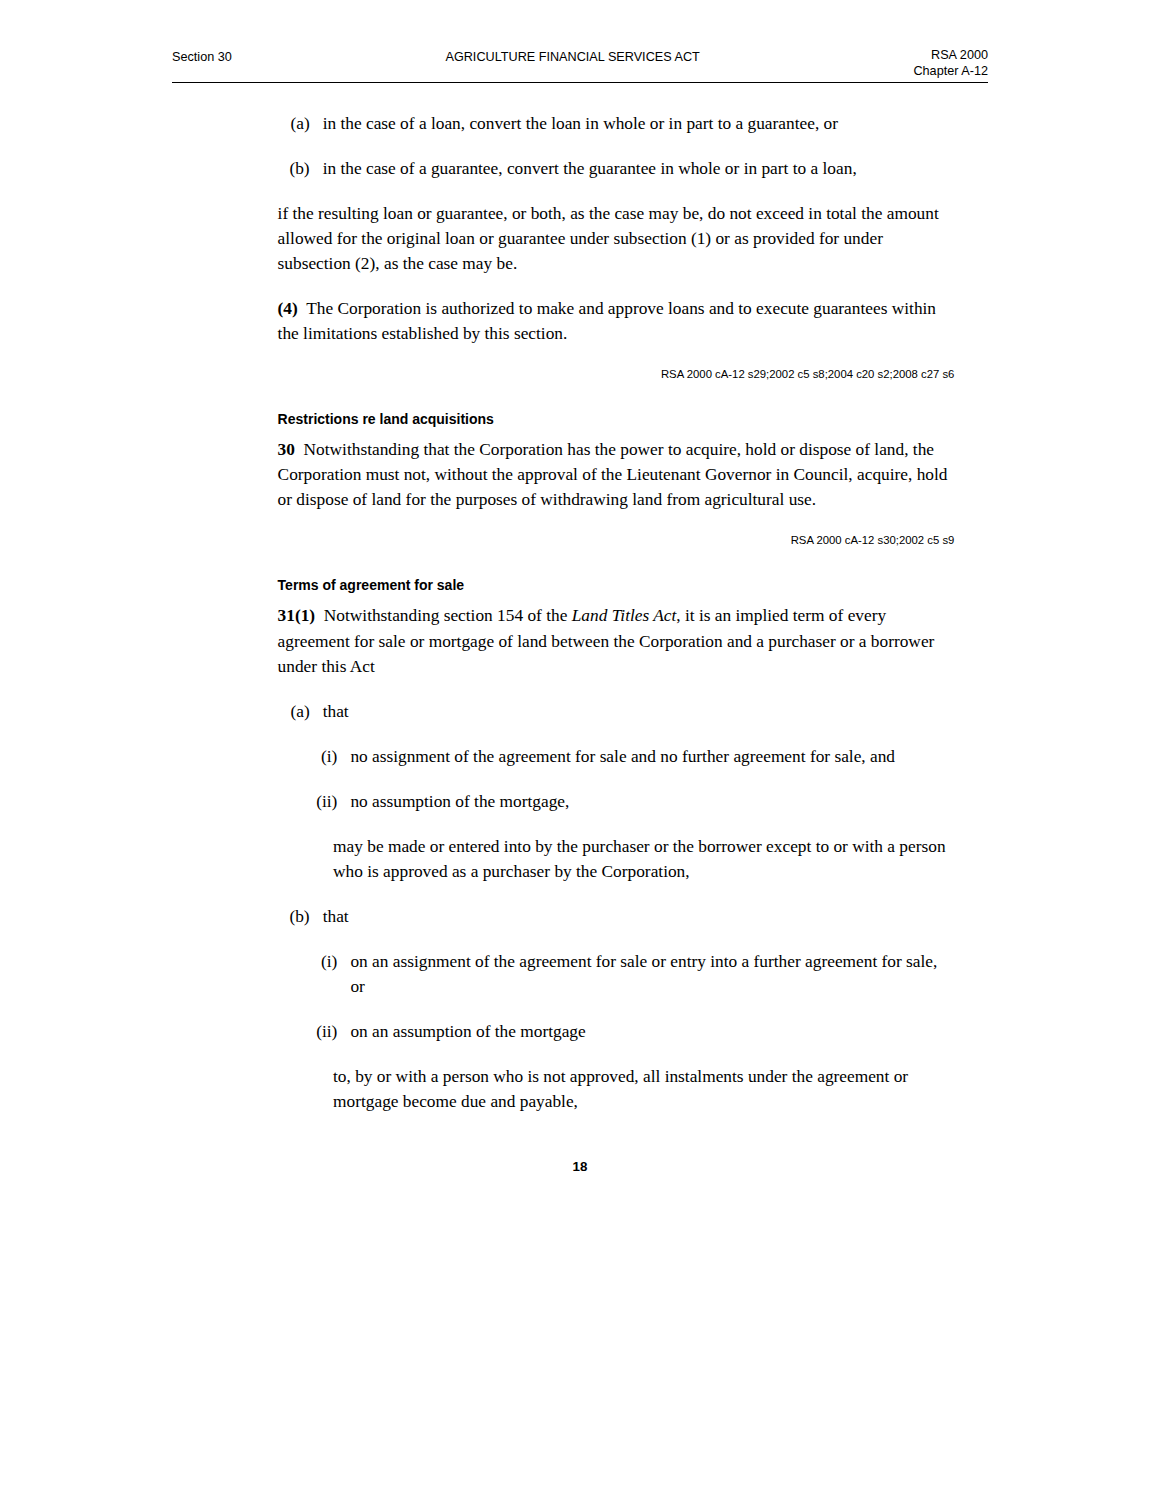Section 30
AGRICULTURE FINANCIAL SERVICES ACT
RSA 2000
Chapter A-12
(a)
in the case of a loan, convert the loan in whole or in part to a guarantee, or
(b)
in the case of a guarantee, convert the guarantee in whole or in part to a loan,
if the resulting loan or guarantee, or both, as the case may be, do not exceed in total the amount allowed for the original loan or guarantee under subsection (1) or as provided for under subsection (2), as the case may be.
(4) The Corporation is authorized to make and approve loans and to execute guarantees within the limitations established by this section.
RSA 2000 cA-12 s29;2002 c5 s8;2004 c20 s2;2008 c27 s6
Restrictions re land acquisitions
30 Notwithstanding that the Corporation has the power to acquire, hold or dispose of land, the Corporation must not, without the approval of the Lieutenant Governor in Council, acquire, hold or dispose of land for the purposes of withdrawing land from agricultural use.
RSA 2000 cA-12 s30;2002 c5 s9
Terms of agreement for sale
31(1) Notwithstanding section 154 of the Land Titles Act, it is an implied term of every agreement for sale or mortgage of land between the Corporation and a purchaser or a borrower under this Act
(a)
that
(i)
no assignment of the agreement for sale and no further agreement for sale, and
(ii)
no assumption of the mortgage,
may be made or entered into by the purchaser or the borrower except to or with a person who is approved as a purchaser by the Corporation,
(b)
that
(i)
on an assignment of the agreement for sale or entry into a further agreement for sale, or
(ii)
on an assumption of the mortgage
to, by or with a person who is not approved, all instalments under the agreement or mortgage become due and payable,
18